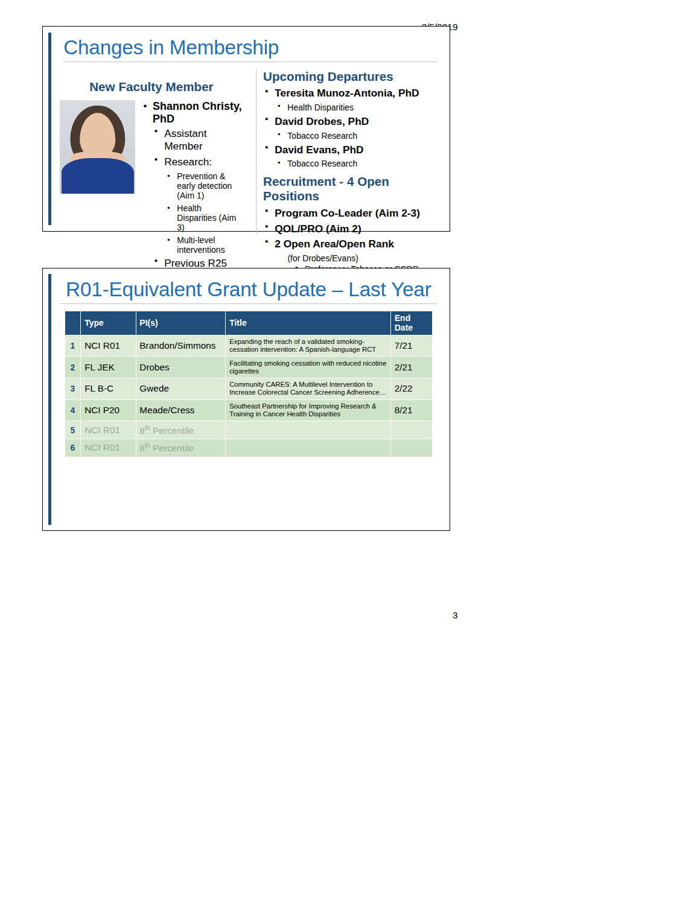2/5/2019
Changes in Membership
New Faculty Member
Shannon Christy, PhD
Assistant Member
Research:
Prevention & early detection (Aim 1)
Health Disparities (Aim 3)
Multi-level interventions
Previous R25 fellow
Upcoming Departures
Teresita Munoz-Antonia, PhD
Health Disparities
David Drobes, PhD
Tobacco Research
David Evans, PhD
Tobacco Research
Recruitment - 4 Open Positions
Program Co-Leader (Aim 2-3)
QOL/PRO (Aim 2)
2 Open Area/Open Rank
(for Drobes/Evans)
Preference: Tobacco or CCDR
R01-Equivalent Grant Update – Last Year
| | Type | PI(s) | Title | End Date |
| --- | --- | --- | --- | --- |
| 1 | NCI R01 | Brandon/Simmons | Expanding the reach of a validated smoking-cessation intervention: A Spanish-language RCT | 7/21 |
| 2 | FL JEK | Drobes | Facilitating smoking cessation with reduced nicotine cigarettes | 2/21 |
| 3 | FL B-C | Gwede | Community CARES: A Multilevel Intervention to Increase Colorectal Cancer Screening Adherence… | 2/22 |
| 4 | NCI P20 | Meade/Cress | Southeast Partnership for Improving Research & Training in Cancer Health Disparities | 8/21 |
| 5 | NCI R01 | 8 th Percentile | | |
| 6 | NCI R01 | 8 th Percentile | | |
3